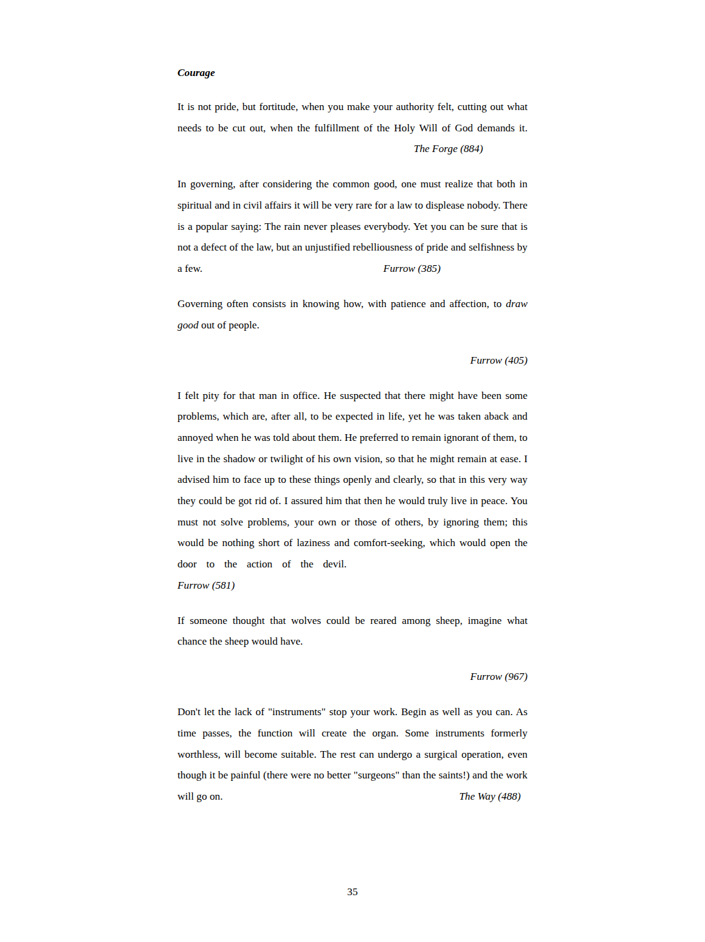Courage
It is not pride, but fortitude, when you make your authority felt, cutting out what needs to be cut out, when the fulfillment of the Holy Will of God demands it. The Forge (884)
In governing, after considering the common good, one must realize that both in spiritual and in civil affairs it will be very rare for a law to displease nobody. There is a popular saying: The rain never pleases everybody. Yet you can be sure that is not a defect of the law, but an unjustified rebelliousness of pride and selfishness by a few. Furrow (385)
Governing often consists in knowing how, with patience and affection, to draw good out of people.
Furrow (405)
I felt pity for that man in office. He suspected that there might have been some problems, which are, after all, to be expected in life, yet he was taken aback and annoyed when he was told about them. He preferred to remain ignorant of them, to live in the shadow or twilight of his own vision, so that he might remain at ease. I advised him to face up to these things openly and clearly, so that in this very way they could be got rid of. I assured him that then he would truly live in peace. You must not solve problems, your own or those of others, by ignoring them; this would be nothing short of laziness and comfort-seeking, which would open the door to the action of the devil. Furrow (581)
If someone thought that wolves could be reared among sheep, imagine what chance the sheep would have.
Furrow (967)
Don't let the lack of "instruments" stop your work. Begin as well as you can. As time passes, the function will create the organ. Some instruments formerly worthless, will become suitable. The rest can undergo a surgical operation, even though it be painful (there were no better "surgeons" than the saints!) and the work will go on. The Way (488)
35